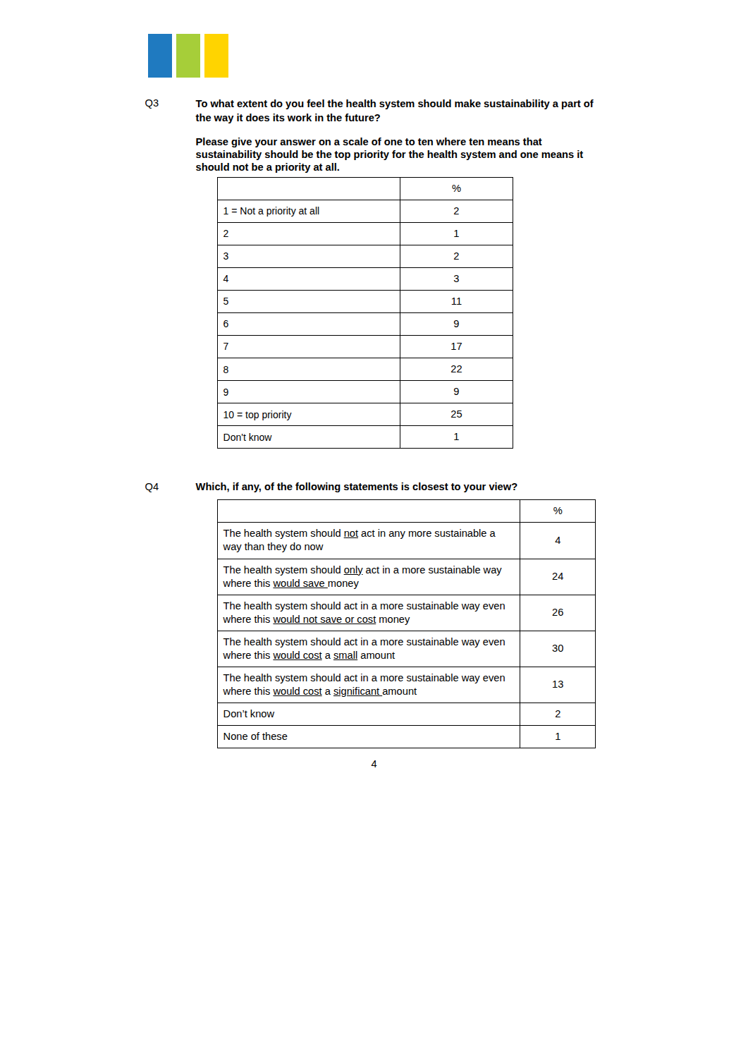Q3
To what extent do you feel the health system should make sustainability a part of the way it does its work in the future?
Please give your answer on a scale of one to ten where ten means that sustainability should be the top priority for the health system and one means it should not be a priority at all.
| | % |
| 1 = Not a priority at all | 2 |
| 2 | 1 |
| 3 | 2 |
| 4 | 3 |
| 5 | 11 |
| 6 | 9 |
| 7 | 17 |
| 8 | 22 |
| 9 | 9 |
| 10 = top priority | 25 |
| Don't know | 1 |
Q4
Which, if any, of the following statements is closest to your view?
| | % |
| The health system should not act in any more sustainable a way than they do now | 4 |
| The health system should only act in a more sustainable way where this would save money | 24 |
| The health system should act in a more sustainable way even where this would not save or cost money | 26 |
| The health system should act in a more sustainable way even where this would cost a small amount | 30 |
| The health system should act in a more sustainable way even where this would cost a significant amount | 13 |
| Don’t know | 2 |
| None of these | 1 |
4